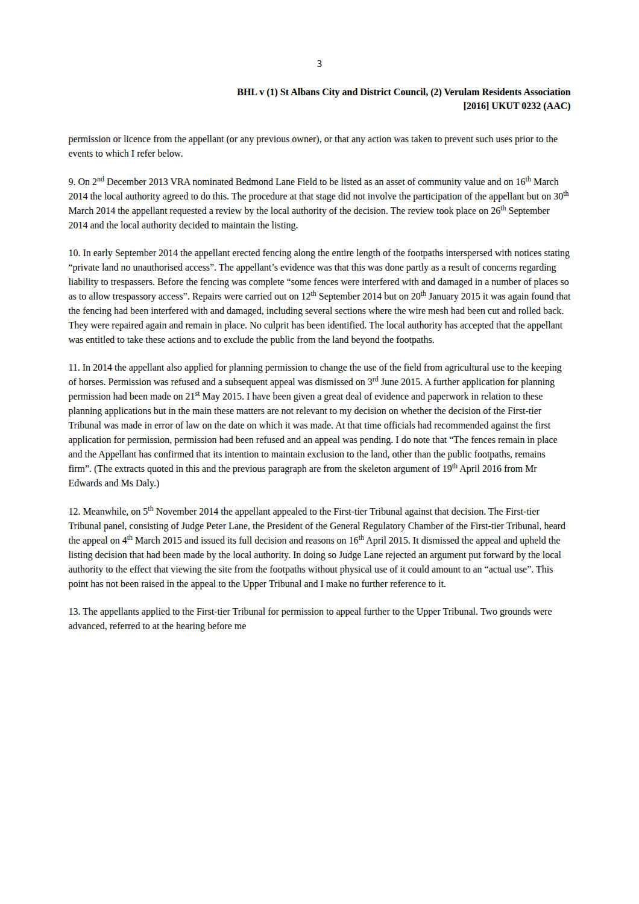3
BHL v (1) St Albans City and District Council, (2) Verulam Residents Association
[2016] UKUT 0232 (AAC)
permission or licence from the appellant (or any previous owner), or that any action was taken to prevent such uses prior to the events to which I refer below.
9. On 2nd December 2013 VRA nominated Bedmond Lane Field to be listed as an asset of community value and on 16th March 2014 the local authority agreed to do this. The procedure at that stage did not involve the participation of the appellant but on 30th March 2014 the appellant requested a review by the local authority of the decision. The review took place on 26th September 2014 and the local authority decided to maintain the listing.
10. In early September 2014 the appellant erected fencing along the entire length of the footpaths interspersed with notices stating “private land no unauthorised access”. The appellant’s evidence was that this was done partly as a result of concerns regarding liability to trespassers. Before the fencing was complete “some fences were interfered with and damaged in a number of places so as to allow trespassory access”. Repairs were carried out on 12th September 2014 but on 20th January 2015 it was again found that the fencing had been interfered with and damaged, including several sections where the wire mesh had been cut and rolled back. They were repaired again and remain in place. No culprit has been identified. The local authority has accepted that the appellant was entitled to take these actions and to exclude the public from the land beyond the footpaths.
11. In 2014 the appellant also applied for planning permission to change the use of the field from agricultural use to the keeping of horses. Permission was refused and a subsequent appeal was dismissed on 3rd June 2015. A further application for planning permission had been made on 21st May 2015. I have been given a great deal of evidence and paperwork in relation to these planning applications but in the main these matters are not relevant to my decision on whether the decision of the First-tier Tribunal was made in error of law on the date on which it was made. At that time officials had recommended against the first application for permission, permission had been refused and an appeal was pending. I do note that “The fences remain in place and the Appellant has confirmed that its intention to maintain exclusion to the land, other than the public footpaths, remains firm”. (The extracts quoted in this and the previous paragraph are from the skeleton argument of 19th April 2016 from Mr Edwards and Ms Daly.)
12. Meanwhile, on 5th November 2014 the appellant appealed to the First-tier Tribunal against that decision. The First-tier Tribunal panel, consisting of Judge Peter Lane, the President of the General Regulatory Chamber of the First-tier Tribunal, heard the appeal on 4th March 2015 and issued its full decision and reasons on 16th April 2015. It dismissed the appeal and upheld the listing decision that had been made by the local authority. In doing so Judge Lane rejected an argument put forward by the local authority to the effect that viewing the site from the footpaths without physical use of it could amount to an “actual use”. This point has not been raised in the appeal to the Upper Tribunal and I make no further reference to it.
13. The appellants applied to the First-tier Tribunal for permission to appeal further to the Upper Tribunal. Two grounds were advanced, referred to at the hearing before me